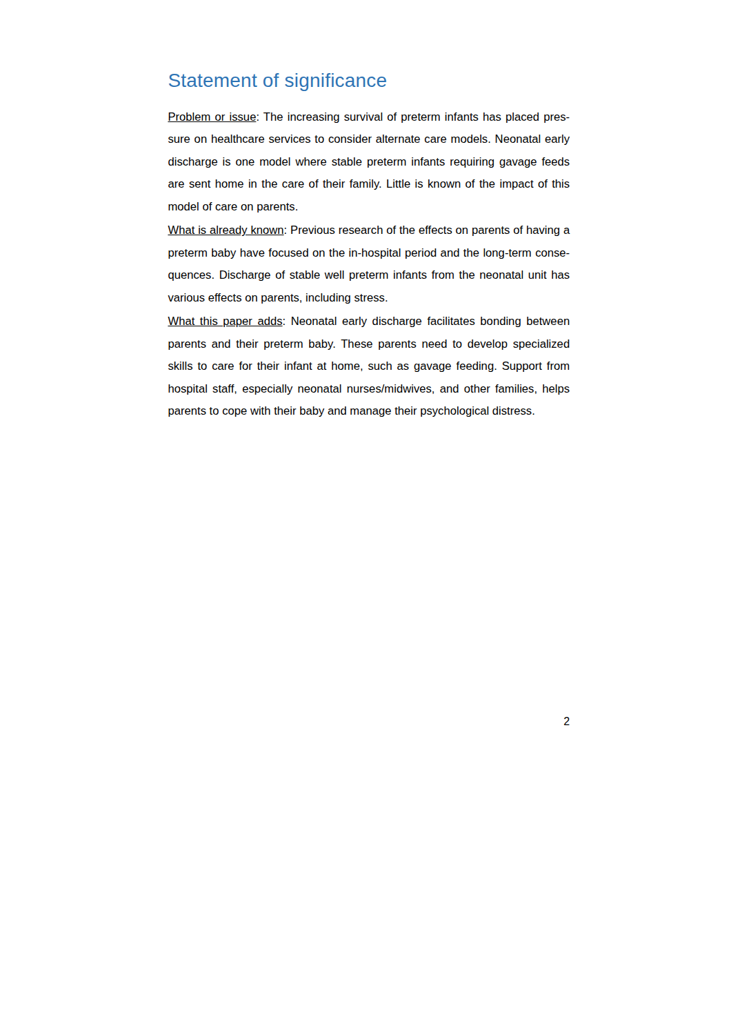Statement of significance
Problem or issue: The increasing survival of preterm infants has placed pressure on healthcare services to consider alternate care models. Neonatal early discharge is one model where stable preterm infants requiring gavage feeds are sent home in the care of their family. Little is known of the impact of this model of care on parents.
What is already known: Previous research of the effects on parents of having a preterm baby have focused on the in-hospital period and the long-term consequences. Discharge of stable well preterm infants from the neonatal unit has various effects on parents, including stress.
What this paper adds: Neonatal early discharge facilitates bonding between parents and their preterm baby. These parents need to develop specialized skills to care for their infant at home, such as gavage feeding. Support from hospital staff, especially neonatal nurses/midwives, and other families, helps parents to cope with their baby and manage their psychological distress.
2